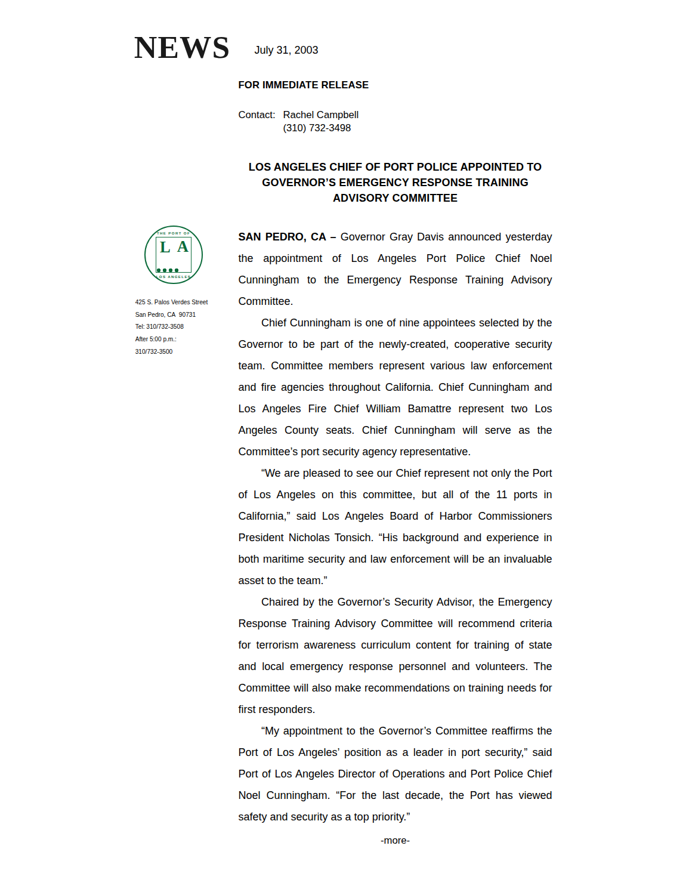NEWS
July 31, 2003
THE PORT OF
LOS ANGELES
L A
425 S. Palos Verdes Street
San Pedro, CA 90731
Tel: 310/732-3508
After 5:00 p.m.:
310/732-3500
FOR IMMEDIATE RELEASE
Contact: Rachel Campbell (310) 732-3498
LOS ANGELES CHIEF OF PORT POLICE APPOINTED TO GOVERNOR’S EMERGENCY RESPONSE TRAINING ADVISORY COMMITTEE
SAN PEDRO, CA – Governor Gray Davis announced yesterday the appointment of Los Angeles Port Police Chief Noel Cunningham to the Emergency Response Training Advisory Committee.
Chief Cunningham is one of nine appointees selected by the Governor to be part of the newly-created, cooperative security team. Committee members represent various law enforcement and fire agencies throughout California. Chief Cunningham and Los Angeles Fire Chief William Bamattre represent two Los Angeles County seats. Chief Cunningham will serve as the Committee’s port security agency representative.
“We are pleased to see our Chief represent not only the Port of Los Angeles on this committee, but all of the 11 ports in California,” said Los Angeles Board of Harbor Commissioners President Nicholas Tonsich. “His background and experience in both maritime security and law enforcement will be an invaluable asset to the team.”
Chaired by the Governor’s Security Advisor, the Emergency Response Training Advisory Committee will recommend criteria for terrorism awareness curriculum content for training of state and local emergency response personnel and volunteers. The Committee will also make recommendations on training needs for first responders.
“My appointment to the Governor’s Committee reaffirms the Port of Los Angeles’ position as a leader in port security,” said Port of Los Angeles Director of Operations and Port Police Chief Noel Cunningham. “For the last decade, the Port has viewed safety and security as a top priority.”
-more-